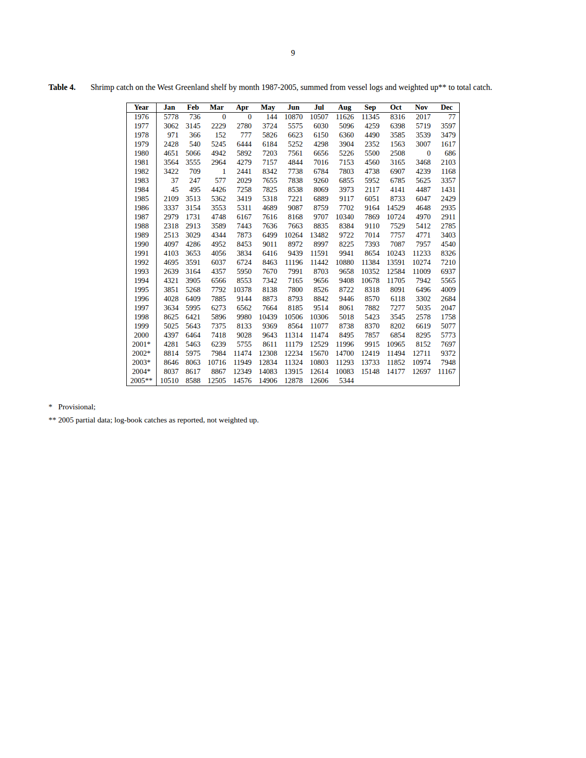9
Table 4. Shrimp catch on the West Greenland shelf by month 1987-2005, summed from vessel logs and weighted up** to total catch.
| Year | Jan | Feb | Mar | Apr | May | Jun | Jul | Aug | Sep | Oct | Nov | Dec |
| --- | --- | --- | --- | --- | --- | --- | --- | --- | --- | --- | --- | --- |
| 1976 | 5778 | 736 | 0 | 0 | 144 | 10870 | 10507 | 11626 | 11345 | 8316 | 2017 | 77 |
| 1977 | 3062 | 3145 | 2229 | 2780 | 3724 | 5575 | 6030 | 5096 | 4259 | 6398 | 5719 | 3597 |
| 1978 | 971 | 366 | 152 | 777 | 5826 | 6623 | 6150 | 6360 | 4490 | 3585 | 3539 | 3479 |
| 1979 | 2428 | 540 | 5245 | 6444 | 6184 | 5252 | 4298 | 3904 | 2352 | 1563 | 3007 | 1617 |
| 1980 | 4651 | 5066 | 4942 | 5892 | 7203 | 7561 | 6656 | 5226 | 5500 | 2508 | 0 | 686 |
| 1981 | 3564 | 3555 | 2964 | 4279 | 7157 | 4844 | 7016 | 7153 | 4560 | 3165 | 3468 | 2103 |
| 1982 | 3422 | 709 | 1 | 2441 | 8342 | 7738 | 6784 | 7803 | 4738 | 6907 | 4239 | 1168 |
| 1983 | 37 | 247 | 577 | 2029 | 7655 | 7838 | 9260 | 6855 | 5952 | 6785 | 5625 | 3357 |
| 1984 | 45 | 495 | 4426 | 7258 | 7825 | 8538 | 8069 | 3973 | 2117 | 4141 | 4487 | 1431 |
| 1985 | 2109 | 3513 | 5362 | 3419 | 5318 | 7221 | 6889 | 9117 | 6051 | 8733 | 6047 | 2429 |
| 1986 | 3337 | 3154 | 3553 | 5311 | 4689 | 9087 | 8759 | 7702 | 9164 | 14529 | 4648 | 2935 |
| 1987 | 2979 | 1731 | 4748 | 6167 | 7616 | 8168 | 9707 | 10340 | 7869 | 10724 | 4970 | 2911 |
| 1988 | 2318 | 2913 | 3589 | 7443 | 7636 | 7663 | 8835 | 8384 | 9110 | 7529 | 5412 | 2785 |
| 1989 | 2513 | 3029 | 4344 | 7873 | 6499 | 10264 | 13482 | 9722 | 7014 | 7757 | 4771 | 3403 |
| 1990 | 4097 | 4286 | 4952 | 8453 | 9011 | 8972 | 8997 | 8225 | 7393 | 7087 | 7957 | 4540 |
| 1991 | 4103 | 3653 | 4056 | 3834 | 6416 | 9439 | 11591 | 9941 | 8654 | 10243 | 11233 | 8326 |
| 1992 | 4695 | 3591 | 6037 | 6724 | 8463 | 11196 | 11442 | 10880 | 11384 | 13591 | 10274 | 7210 |
| 1993 | 2639 | 3164 | 4357 | 5950 | 7670 | 7991 | 8703 | 9658 | 10352 | 12584 | 11009 | 6937 |
| 1994 | 4321 | 3905 | 6566 | 8553 | 7342 | 7165 | 9656 | 9408 | 10678 | 11705 | 7942 | 5565 |
| 1995 | 3851 | 5268 | 7792 | 10378 | 8138 | 7800 | 8526 | 8722 | 8318 | 8091 | 6496 | 4009 |
| 1996 | 4028 | 6409 | 7885 | 9144 | 8873 | 8793 | 8842 | 9446 | 8570 | 6118 | 3302 | 2684 |
| 1997 | 3634 | 5995 | 6273 | 6562 | 7664 | 8185 | 9514 | 8061 | 7882 | 7277 | 5035 | 2047 |
| 1998 | 8625 | 6421 | 5896 | 9980 | 10439 | 10506 | 10306 | 5018 | 5423 | 3545 | 2578 | 1758 |
| 1999 | 5025 | 5643 | 7375 | 8133 | 9369 | 8564 | 11077 | 8738 | 8370 | 8202 | 6619 | 5077 |
| 2000 | 4397 | 6464 | 7418 | 9028 | 9643 | 11314 | 11474 | 8495 | 7857 | 6854 | 8295 | 5773 |
| 2001* | 4281 | 5463 | 6239 | 5755 | 8611 | 11179 | 12529 | 11996 | 9915 | 10965 | 8152 | 7697 |
| 2002* | 8814 | 5975 | 7984 | 11474 | 12308 | 12234 | 15670 | 14700 | 12419 | 11494 | 12711 | 9372 |
| 2003* | 8646 | 8063 | 10716 | 11949 | 12834 | 11324 | 10803 | 11293 | 13733 | 11852 | 10974 | 7948 |
| 2004* | 8037 | 8617 | 8867 | 12349 | 14083 | 13915 | 12614 | 10083 | 15148 | 14177 | 12697 | 11167 |
| 2005** | 10510 | 8588 | 12505 | 14576 | 14906 | 12878 | 12606 | 5344 | | | | |
* Provisional;
** 2005 partial data; log-book catches as reported, not weighted up.